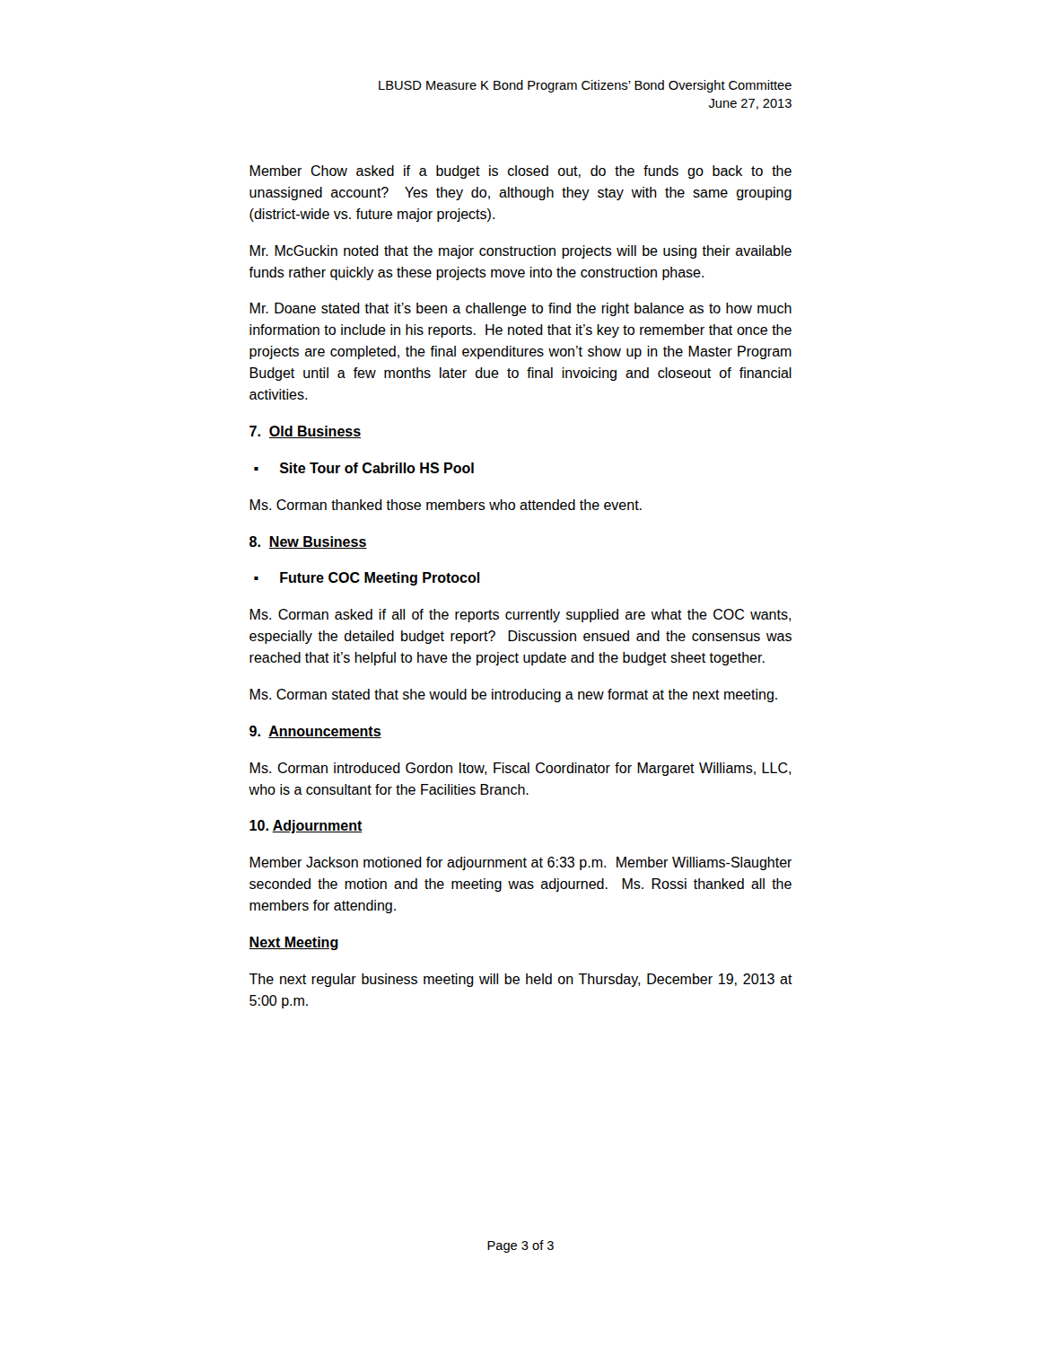LBUSD Measure K Bond Program Citizens’ Bond Oversight Committee
June 27, 2013
Member Chow asked if a budget is closed out, do the funds go back to the unassigned account? Yes they do, although they stay with the same grouping (district-wide vs. future major projects).
Mr. McGuckin noted that the major construction projects will be using their available funds rather quickly as these projects move into the construction phase.
Mr. Doane stated that it’s been a challenge to find the right balance as to how much information to include in his reports. He noted that it’s key to remember that once the projects are completed, the final expenditures won’t show up in the Master Program Budget until a few months later due to final invoicing and closeout of financial activities.
7. Old Business
Site Tour of Cabrillo HS Pool
Ms. Corman thanked those members who attended the event.
8. New Business
Future COC Meeting Protocol
Ms. Corman asked if all of the reports currently supplied are what the COC wants, especially the detailed budget report? Discussion ensued and the consensus was reached that it’s helpful to have the project update and the budget sheet together.
Ms. Corman stated that she would be introducing a new format at the next meeting.
9. Announcements
Ms. Corman introduced Gordon Itow, Fiscal Coordinator for Margaret Williams, LLC, who is a consultant for the Facilities Branch.
10. Adjournment
Member Jackson motioned for adjournment at 6:33 p.m. Member Williams-Slaughter seconded the motion and the meeting was adjourned. Ms. Rossi thanked all the members for attending.
Next Meeting
The next regular business meeting will be held on Thursday, December 19, 2013 at 5:00 p.m.
Page 3 of 3